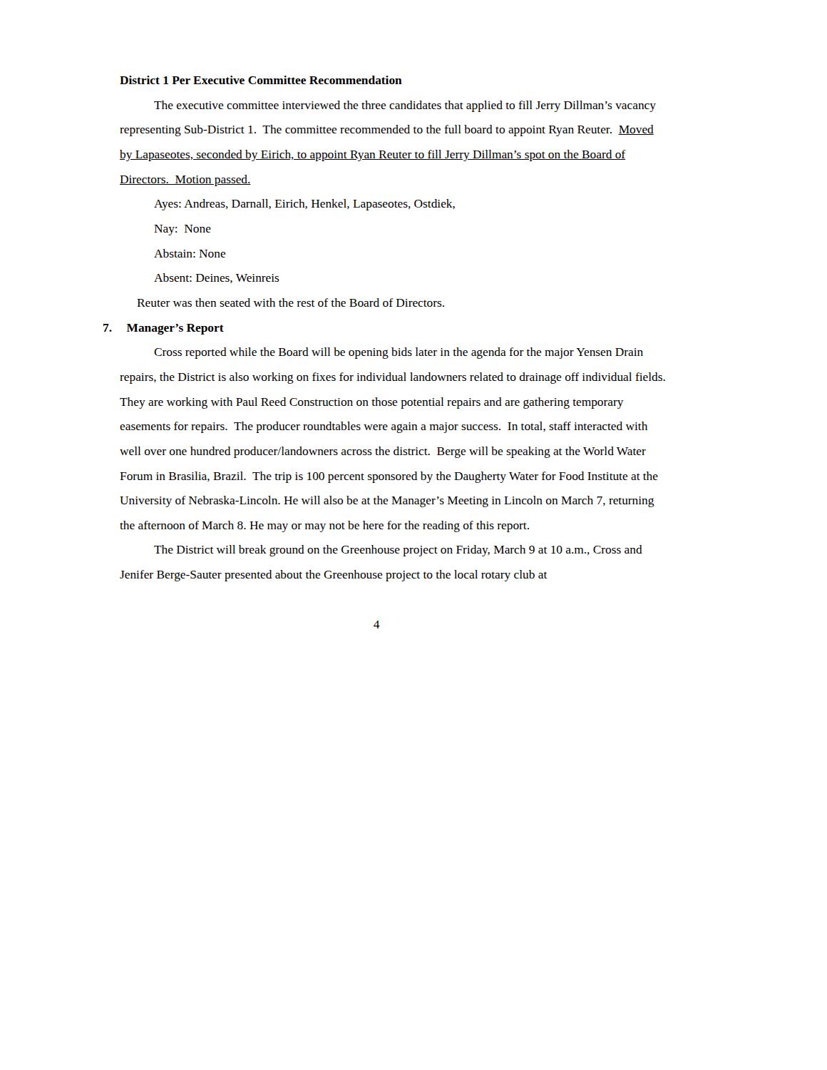District 1 Per Executive Committee Recommendation
The executive committee interviewed the three candidates that applied to fill Jerry Dillman’s vacancy representing Sub-District 1. The committee recommended to the full board to appoint Ryan Reuter. Moved by Lapaseotes, seconded by Eirich, to appoint Ryan Reuter to fill Jerry Dillman’s spot on the Board of Directors. Motion passed.
Ayes: Andreas, Darnall, Eirich, Henkel, Lapaseotes, Ostdiek,
Nay: None
Abstain: None
Absent: Deines, Weinreis
Reuter was then seated with the rest of the Board of Directors.
7. Manager’s Report
Cross reported while the Board will be opening bids later in the agenda for the major Yensen Drain repairs, the District is also working on fixes for individual landowners related to drainage off individual fields. They are working with Paul Reed Construction on those potential repairs and are gathering temporary easements for repairs. The producer roundtables were again a major success. In total, staff interacted with well over one hundred producer/landowners across the district. Berge will be speaking at the World Water Forum in Brasilia, Brazil. The trip is 100 percent sponsored by the Daugherty Water for Food Institute at the University of Nebraska-Lincoln. He will also be at the Manager’s Meeting in Lincoln on March 7, returning the afternoon of March 8. He may or may not be here for the reading of this report.
The District will break ground on the Greenhouse project on Friday, March 9 at 10 a.m., Cross and Jenifer Berge-Sauter presented about the Greenhouse project to the local rotary club at
4